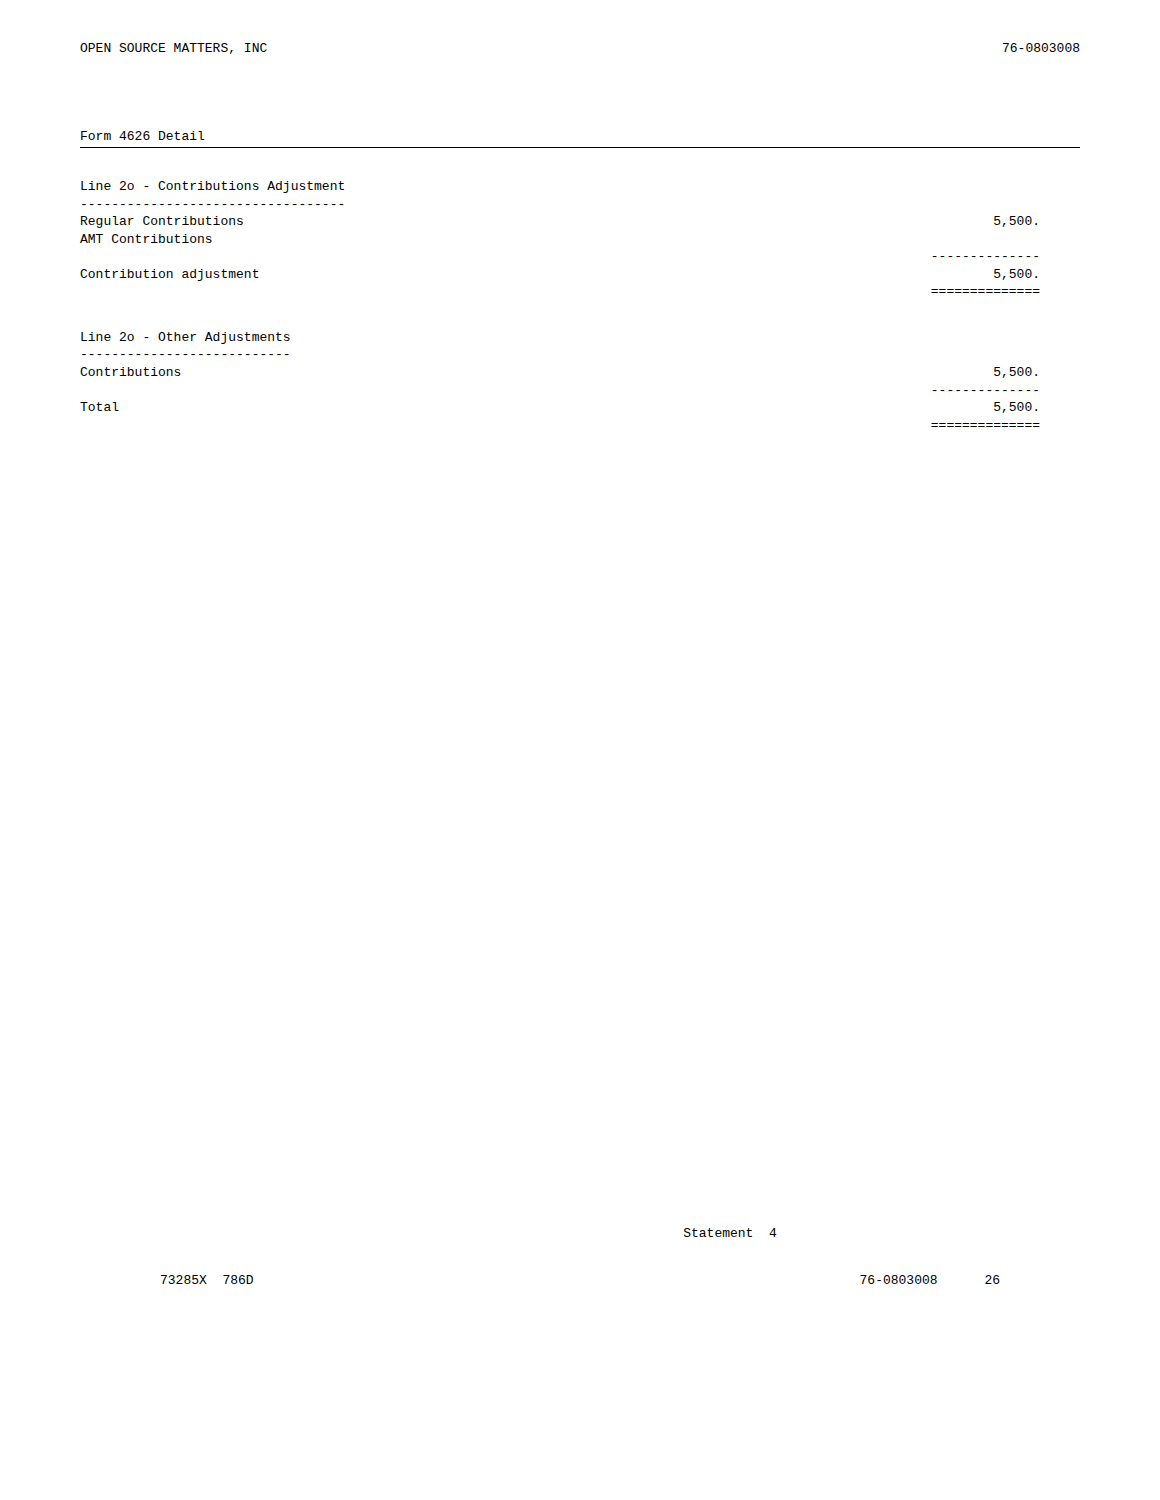OPEN SOURCE MATTERS, INC
76-0803008
Form 4626 Detail
Line 2o - Contributions Adjustment
----------------------------------
| Regular Contributions | 5,500. |
| AMT Contributions | |
| | -------------- |
| Contribution adjustment | 5,500. |
| | ============== |
Line 2o - Other Adjustments
---------------------------
| Contributions | 5,500. |
| | -------------- |
| Total | 5,500. |
| | ============== |
Statement 4
73285X 786D
76-0803008 26